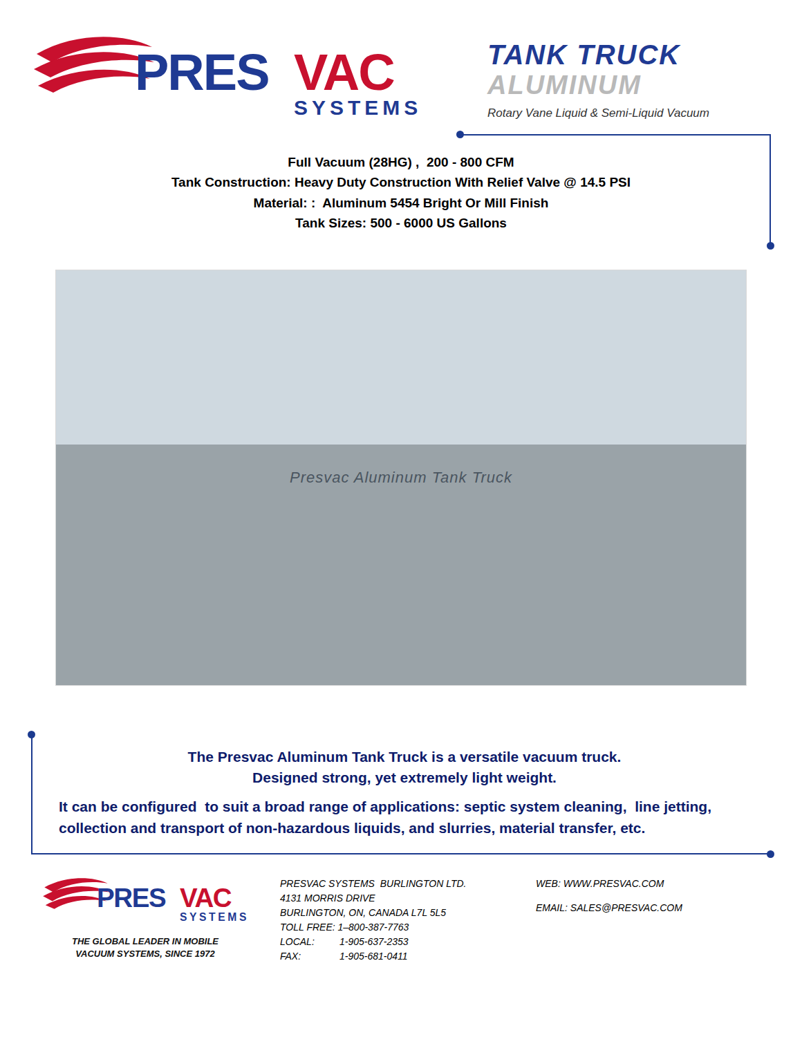PRES VAC SYSTEMS
TANK TRUCK
ALUMINUM
Rotary Vane Liquid & Semi-Liquid Vacuum
Full Vacuum (28HG) , 200 - 800 CFM
Tank Construction: Heavy Duty Construction With Relief Valve @ 14.5 PSI
Material: : Aluminum 5454 Bright Or Mill Finish
Tank Sizes: 500 - 6000 US Gallons
The Presvac Aluminum Tank Truck is a versatile vacuum truck.
Designed strong, yet extremely light weight.
It can be configured to suit a broad range of applications: septic system cleaning, line jetting, collection and transport of non-hazardous liquids, and slurries, material transfer, etc.
PRES VAC SYSTEMS
THE GLOBAL LEADER IN MOBILE
VACUUM SYSTEMS, SINCE 1972
PRESVAC SYSTEMS BURLINGTON LTD.
4131 MORRIS DRIVE
BURLINGTON, ON, CANADA L7L 5L5
TOLL FREE: 1–800-387-7763
LOCAL: 1-905-637-2353
FAX: 1-905-681-0411
WEB: WWW.PRESVAC.COM
EMAIL: SALES@PRESVAC.COM